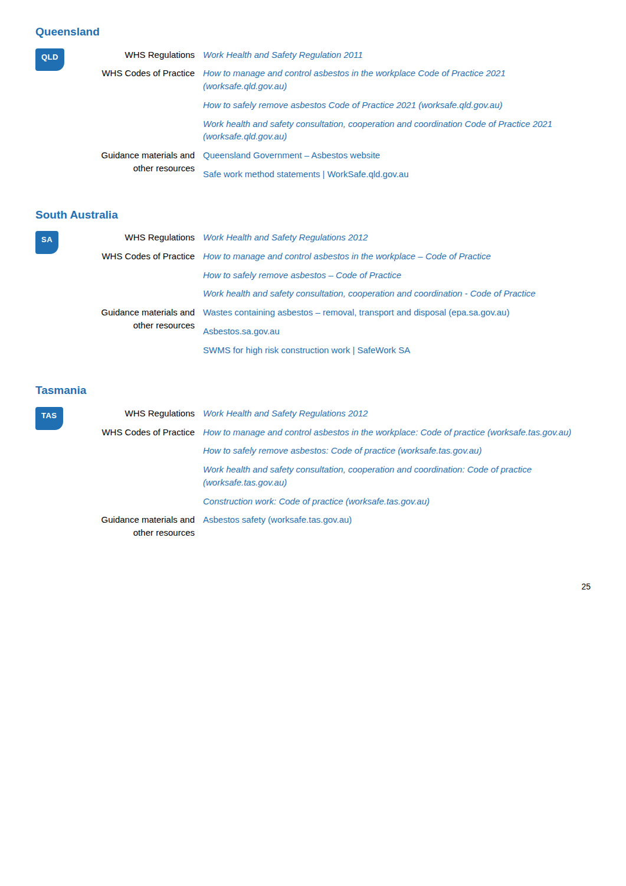Queensland
| QLD | WHS Regulations | Work Health and Safety Regulation 2011 |
| WHS Codes of Practice | How to manage and control asbestos in the workplace Code of Practice 2021 (worksafe.qld.gov.au) How to safely remove asbestos Code of Practice 2021 (worksafe.qld.gov.au) Work health and safety consultation, cooperation and coordination Code of Practice 2021 (worksafe.qld.gov.au) |
| Guidance materials and other resources | Queensland Government – Asbestos website Safe work method statements / WorkSafe.qld.gov.au |
South Australia
| SA | WHS Regulations | Work Health and Safety Regulations 2012 |
| WHS Codes of Practice | How to manage and control asbestos in the workplace – Code of Practice How to safely remove asbestos – Code of Practice Work health and safety consultation, cooperation and coordination - Code of Practice |
| Guidance materials and other resources | Wastes containing asbestos – removal, transport and disposal (epa.sa.gov.au) Asbestos.sa.gov.au SWMS for high risk construction work / SafeWork SA |
Tasmania
| TAS | WHS Regulations | Work Health and Safety Regulations 2012 |
| WHS Codes of Practice | How to manage and control asbestos in the workplace: Code of practice (worksafe.tas.gov.au) How to safely remove asbestos: Code of practice (worksafe.tas.gov.au) Work health and safety consultation, cooperation and coordination: Code of practice (worksafe.tas.gov.au) Construction work: Code of practice (worksafe.tas.gov.au) |
| Guidance materials and other resources | Asbestos safety (worksafe.tas.gov.au) |
25